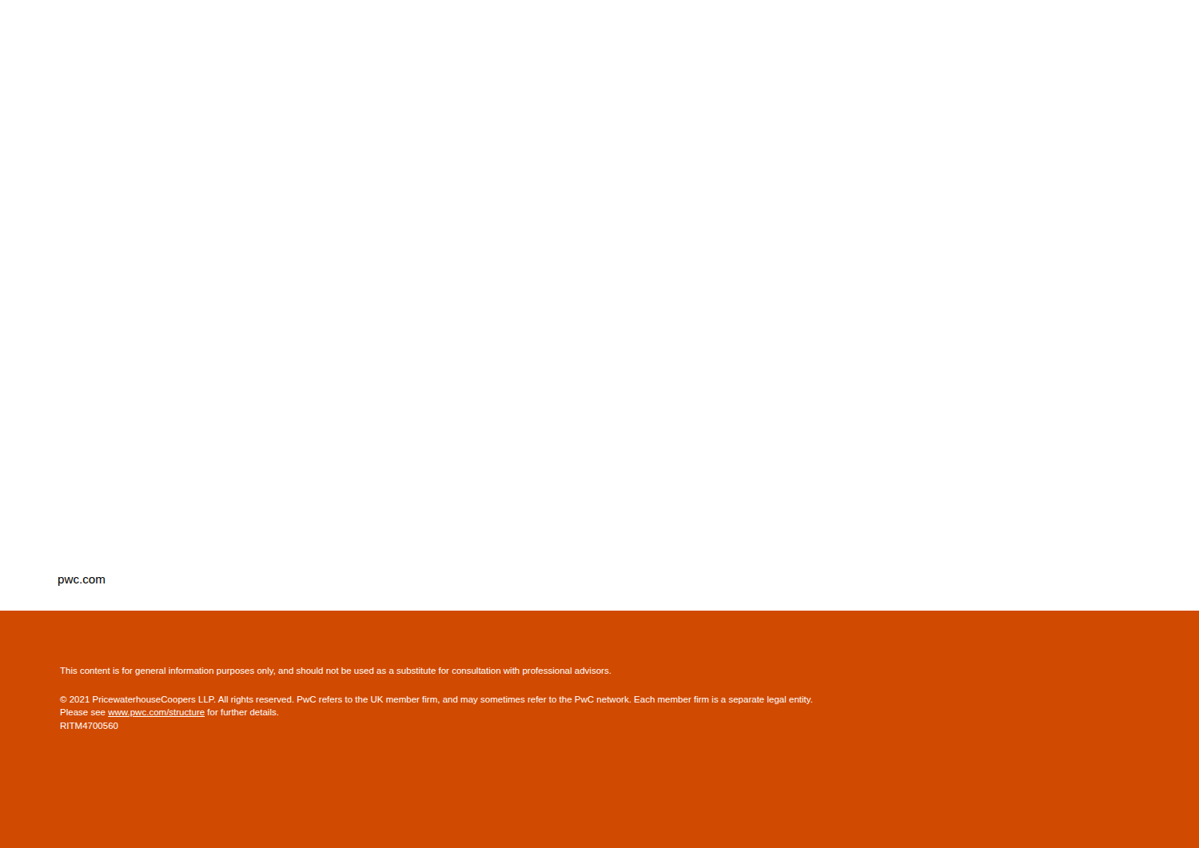pwc.com
This content is for general information purposes only, and should not be used as a substitute for consultation with professional advisors.
© 2021 PricewaterhouseCoopers LLP. All rights reserved. PwC refers to the UK member firm, and may sometimes refer to the PwC network. Each member firm is a separate legal entity. Please see www.pwc.com/structure for further details.
RITM4700560